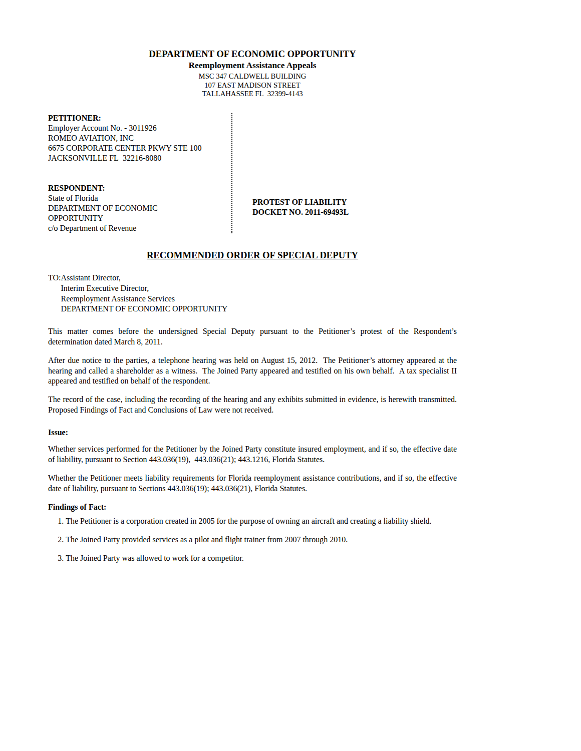DEPARTMENT OF ECONOMIC OPPORTUNITY
Reemployment Assistance Appeals
MSC 347 CALDWELL BUILDING
107 EAST MADISON STREET
TALLAHASSEE FL 32399-4143
| PETITIONER: Employer Account No. - 3011926 ROMEO AVIATION, INC 6675 CORPORATE CENTER PKWY STE 100 JACKSONVILLE FL 32216-8080 RESPONDENT: State of Florida DEPARTMENT OF ECONOMIC OPPORTUNITY c/o Department of Revenue | | PROTEST OF LIABILITY DOCKET NO. 2011-69493L |
RECOMMENDED ORDER OF SPECIAL DEPUTY
| TO: | Assistant Director, Interim Executive Director, Reemployment Assistance Services DEPARTMENT OF ECONOMIC OPPORTUNITY |
This matter comes before the undersigned Special Deputy pursuant to the Petitioner’s protest of the Respondent’s determination dated March 8, 2011.
After due notice to the parties, a telephone hearing was held on August 15, 2012. The Petitioner’s attorney appeared at the hearing and called a shareholder as a witness. The Joined Party appeared and testified on his own behalf. A tax specialist II appeared and testified on behalf of the respondent.
The record of the case, including the recording of the hearing and any exhibits submitted in evidence, is herewith transmitted. Proposed Findings of Fact and Conclusions of Law were not received.
Issue:
Whether services performed for the Petitioner by the Joined Party constitute insured employment, and if so, the effective date of liability, pursuant to Section 443.036(19), 443.036(21); 443.1216, Florida Statutes.
Whether the Petitioner meets liability requirements for Florida reemployment assistance contributions, and if so, the effective date of liability, pursuant to Sections 443.036(19); 443.036(21), Florida Statutes.
Findings of Fact:
The Petitioner is a corporation created in 2005 for the purpose of owning an aircraft and creating a liability shield.
The Joined Party provided services as a pilot and flight trainer from 2007 through 2010.
The Joined Party was allowed to work for a competitor.